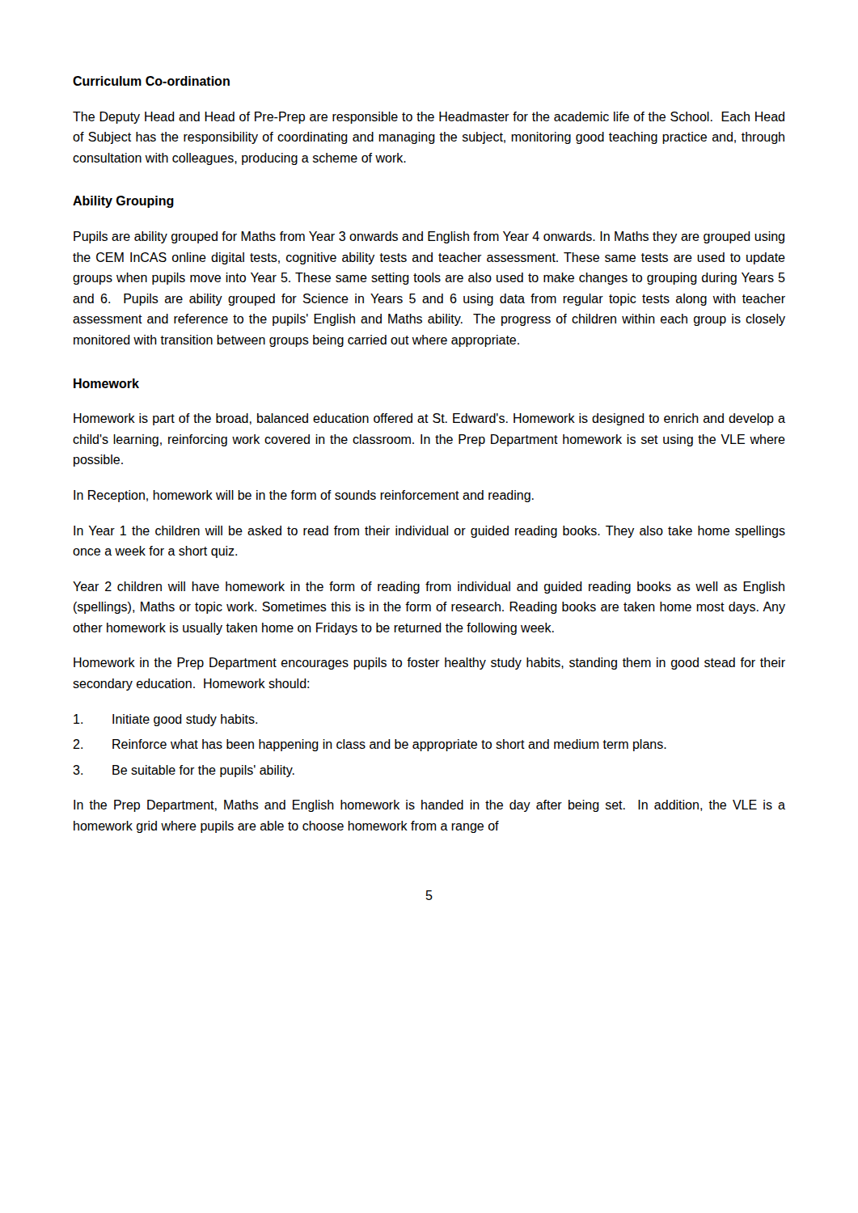Curriculum Co-ordination
The Deputy Head and Head of Pre-Prep are responsible to the Headmaster for the academic life of the School. Each Head of Subject has the responsibility of coordinating and managing the subject, monitoring good teaching practice and, through consultation with colleagues, producing a scheme of work.
Ability Grouping
Pupils are ability grouped for Maths from Year 3 onwards and English from Year 4 onwards. In Maths they are grouped using the CEM InCAS online digital tests, cognitive ability tests and teacher assessment. These same tests are used to update groups when pupils move into Year 5. These same setting tools are also used to make changes to grouping during Years 5 and 6. Pupils are ability grouped for Science in Years 5 and 6 using data from regular topic tests along with teacher assessment and reference to the pupils' English and Maths ability. The progress of children within each group is closely monitored with transition between groups being carried out where appropriate.
Homework
Homework is part of the broad, balanced education offered at St. Edward's. Homework is designed to enrich and develop a child's learning, reinforcing work covered in the classroom. In the Prep Department homework is set using the VLE where possible.
In Reception, homework will be in the form of sounds reinforcement and reading.
In Year 1 the children will be asked to read from their individual or guided reading books. They also take home spellings once a week for a short quiz.
Year 2 children will have homework in the form of reading from individual and guided reading books as well as English (spellings), Maths or topic work. Sometimes this is in the form of research. Reading books are taken home most days. Any other homework is usually taken home on Fridays to be returned the following week.
Homework in the Prep Department encourages pupils to foster healthy study habits, standing them in good stead for their secondary education. Homework should:
Initiate good study habits.
Reinforce what has been happening in class and be appropriate to short and medium term plans.
Be suitable for the pupils' ability.
In the Prep Department, Maths and English homework is handed in the day after being set. In addition, the VLE is a homework grid where pupils are able to choose homework from a range of
5